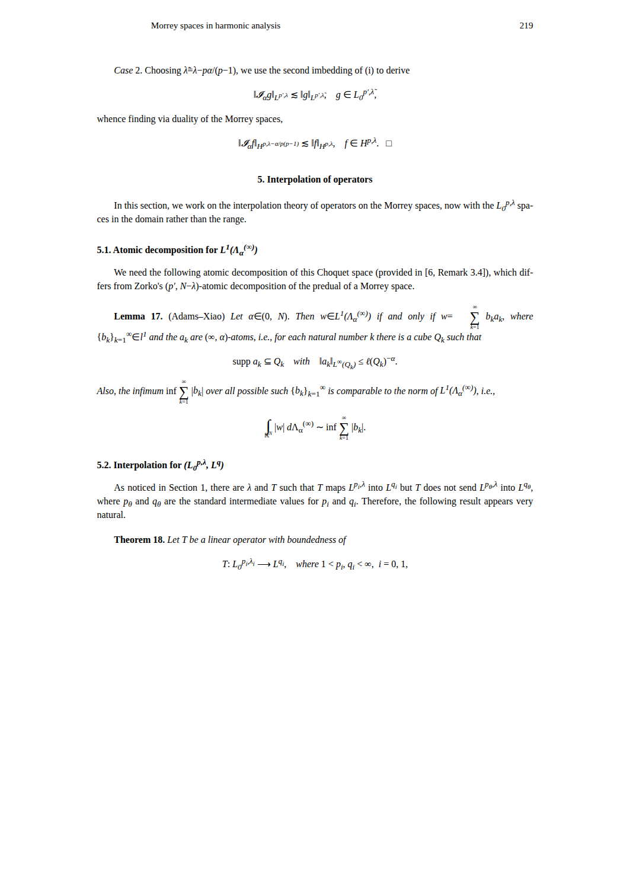Morrey spaces in harmonic analysis 219
Case 2. Choosing λ̃=λ−pα/(p−1), we use the second imbedding of (i) to derive
‖𝓘αg‖Lp′,λ ‖g‖Lp′,λ̃, g ∈ L0p′,λ̃,
whence finding via duality of the Morrey spaces,
‖𝓘αf‖Hp,λ−α/p(p−1) ‖f‖Hp,λ, f ∈ Hp,λ. □
5. Interpolation of operators
In this section, we work on the interpolation theory of operators on the Morrey spaces, now with the L0p,λ spaces in the domain rather than the range.
5.1. Atomic decomposition for L1(Λα(∞))
We need the following atomic decomposition of this Choquet space (provided in [6, Remark 3.4]), which differs from Zorko's (p′, N−λ)-atomic decomposition of the predual of a Morrey space.
Lemma 17. (Adams–Xiao) Let α∈(0, N). Then w∈L1(Λα(∞)) if and only if w=∞∑k=1 bkak, where {bk}k=1∞∈l1 and the ak are (∞, α)-atoms, i.e., for each natural number k there is a cube Qk such that
supp ak ⊆ Qk with ‖ak‖L∞(Qk) ≤ ℓ(Qk)−α.
Also, the infimum inf ∞∑k=1 |bk| over all possible such {bk}k=1∞ is comparable to the norm of L1(Λα(∞)), i.e.,
∫ℝN |w| d Λα(∞) ∼ inf ∞∑k=1 |bk|.
5.2. Interpolation for (L0p,λ, Lq)
As noticed in Section 1, there are λ and T such that T maps Lpi,λ into Lqi but T does not send Lpθ,λ into Lqθ, where pθ and qθ are the standard intermediate values for pi and qi. Therefore, the following result appears very natural.
Theorem 18. Let T be a linear operator with boundedness of
T: L0pi,λi ⟶ Lqi, where 1 < pi, qi < ∞, i = 0, 1,